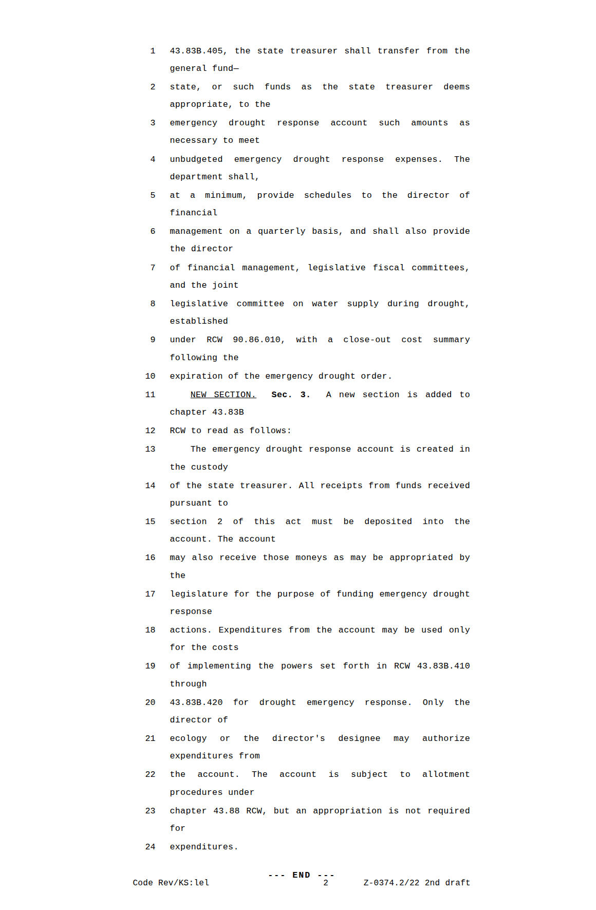| 1 | 43.83B.405, the state treasurer shall transfer from the general fund— |
| 2 | state, or such funds as the state treasurer deems appropriate, to the |
| 3 | emergency drought response account such amounts as necessary to meet |
| 4 | unbudgeted emergency drought response expenses. The department shall, |
| 5 | at a minimum, provide schedules to the director of financial |
| 6 | management on a quarterly basis, and shall also provide the director |
| 7 | of financial management, legislative fiscal committees, and the joint |
| 8 | legislative committee on water supply during drought, established |
| 9 | under RCW 90.86.010, with a close-out cost summary following the |
| 10 | expiration of the emergency drought order. |
| 11 | NEW SECTION. Sec. 3. A new section is added to chapter 43.83B |
| 12 | RCW to read as follows: |
| 13 | The emergency drought response account is created in the custody |
| 14 | of the state treasurer. All receipts from funds received pursuant to |
| 15 | section 2 of this act must be deposited into the account. The account |
| 16 | may also receive those moneys as may be appropriated by the |
| 17 | legislature for the purpose of funding emergency drought response |
| 18 | actions. Expenditures from the account may be used only for the costs |
| 19 | of implementing the powers set forth in RCW 43.83B.410 through |
| 20 | 43.83B.420 for drought emergency response. Only the director of |
| 21 | ecology or the director's designee may authorize expenditures from |
| 22 | the account. The account is subject to allotment procedures under |
| 23 | chapter 43.88 RCW, but an appropriation is not required for |
| 24 | expenditures. |
--- END ---
Code Rev/KS:lel
2
Z-0374.2/22 2nd draft